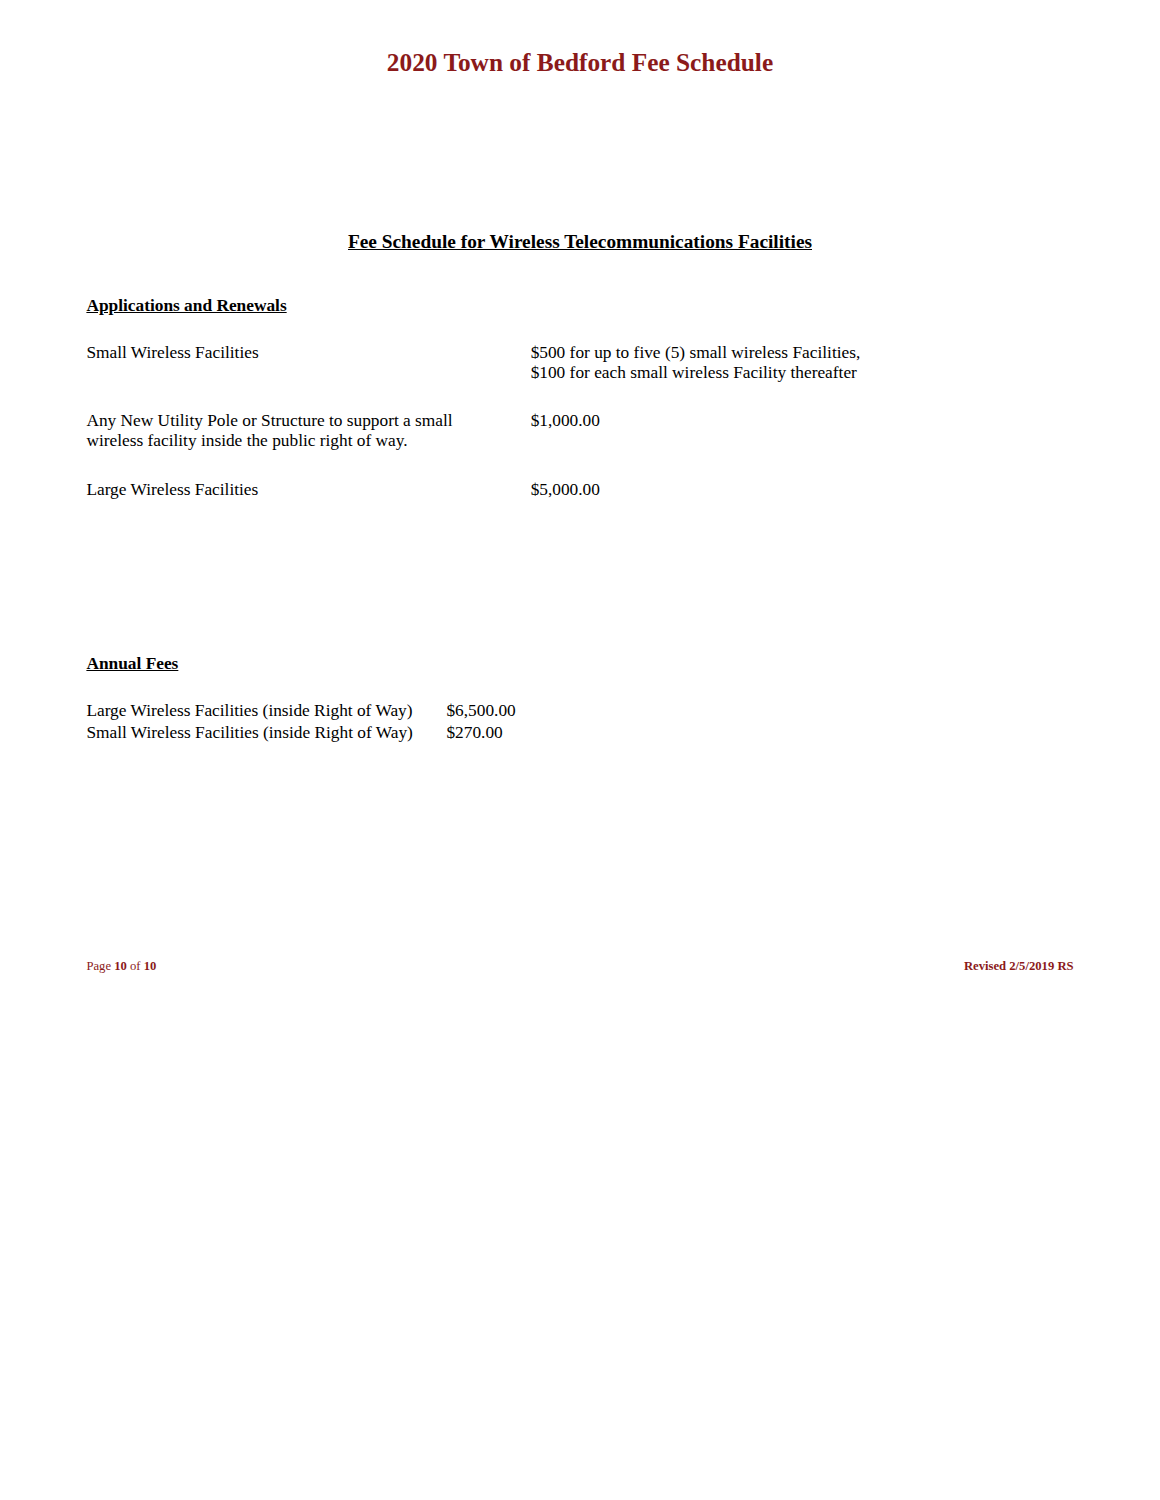2020 Town of Bedford Fee Schedule
Fee Schedule for Wireless Telecommunications Facilities
Applications and Renewals
| Small Wireless Facilities | $500 for up to five (5) small wireless Facilities, $100 for each small wireless Facility thereafter |
| Any New Utility Pole or Structure to support a small wireless facility inside the public right of way. | $1,000.00 |
| Large Wireless Facilities | $5,000.00 |
Annual Fees
| Large Wireless Facilities (inside Right of Way) | $6,500.00 |
| Small Wireless Facilities (inside Right of Way) | $270.00 |
Page 10 of 10 Revised 2/5/2019 RS